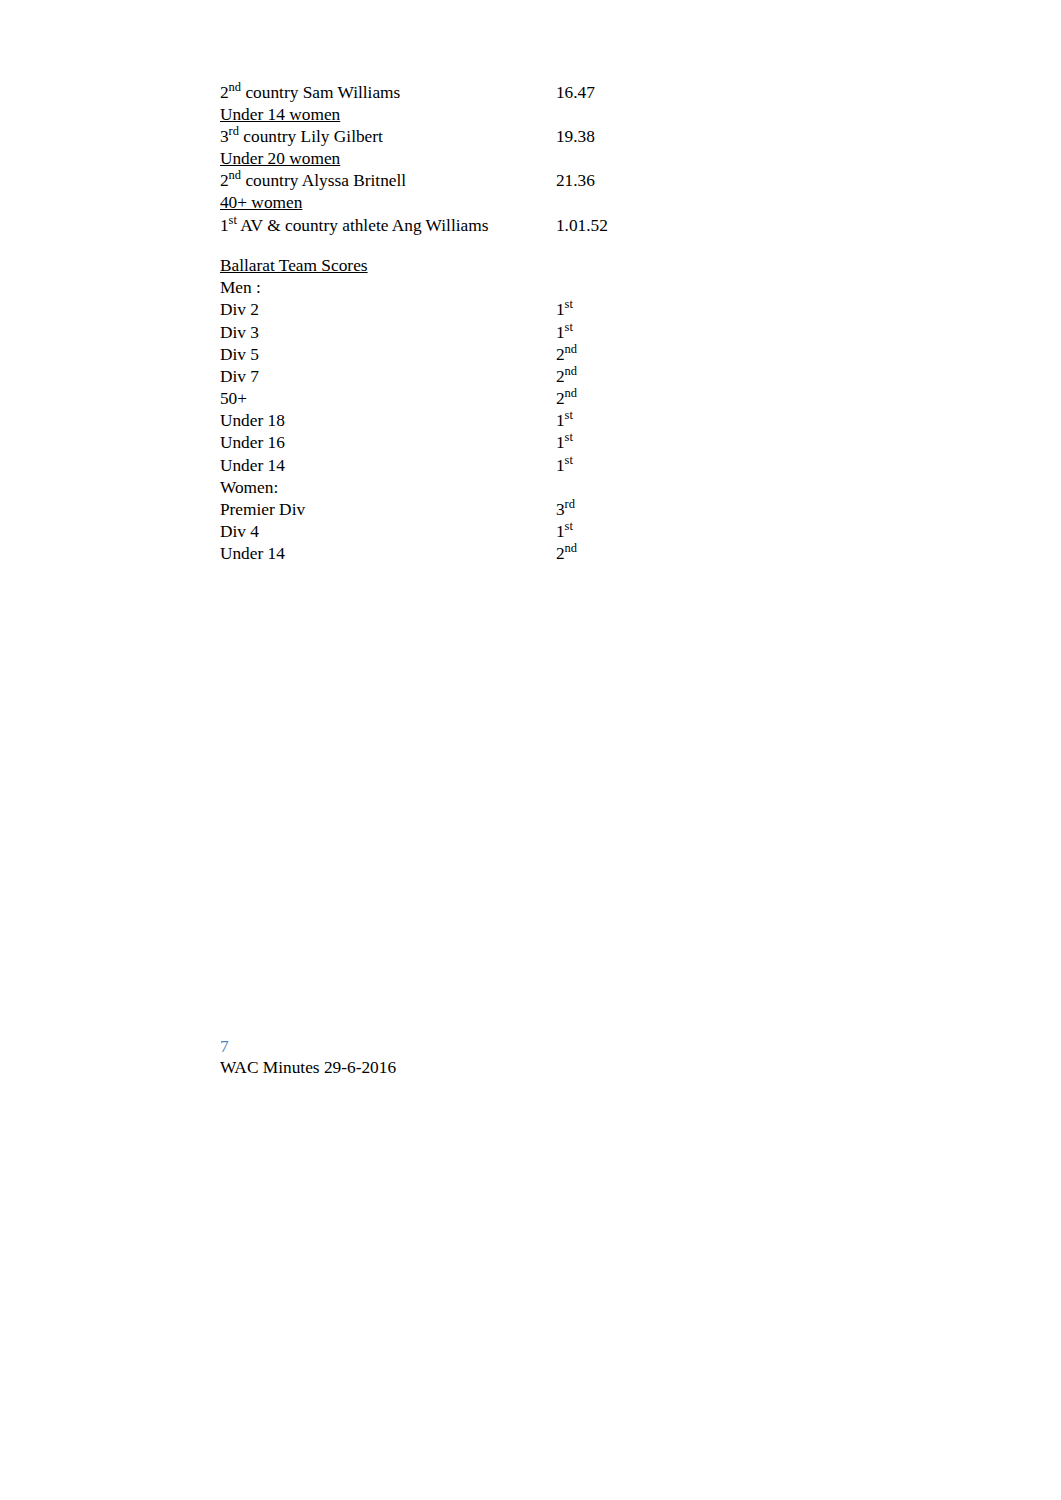| 2 nd country Sam Williams | 16.47 |
| Under 14 women | |
| 3 rd country Lily Gilbert | 19.38 |
| Under 20 women | |
| 2 nd country Alyssa Britnell | 21.36 |
| 40+ women | |
| 1 st AV & country athlete Ang Williams | 1.01.52 |
Ballarat Team Scores
| Men : | |
| Div 2 | 1 st |
| Div 3 | 1 st |
| Div 5 | 2 nd |
| Div 7 | 2 nd |
| 50+ | 2 nd |
| Under 18 | 1 st |
| Under 16 | 1 st |
| Under 14 | 1 st |
| Women: | |
| Premier Div | 3 rd |
| Div 4 | 1 st |
| Under 14 | 2 nd |
7
WAC Minutes 29-6-2016